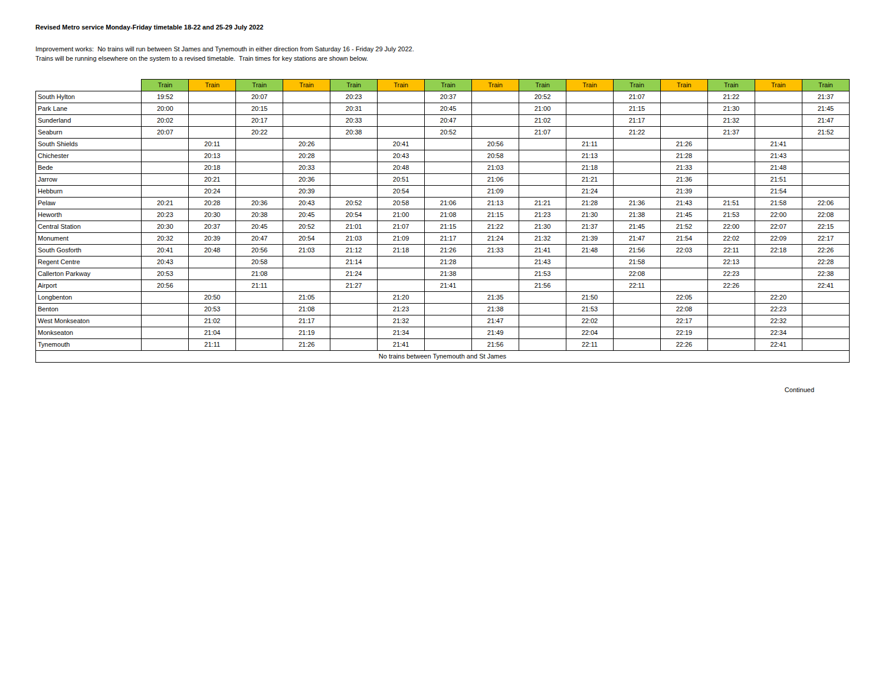Revised Metro service Monday-Friday timetable 18-22 and 25-29 July 2022
Improvement works: No trains will run between St James and Tynemouth in either direction from Saturday 16 - Friday 29 July 2022.
Trains will be running elsewhere on the system to a revised timetable. Train times for key stations are shown below.
| | Train | Train | Train | Train | Train | Train | Train | Train | Train | Train | Train | Train | Train | Train | Train |
| --- | --- | --- | --- | --- | --- | --- | --- | --- | --- | --- | --- | --- | --- | --- | --- |
| South Hylton | 19:52 | | 20:07 | | 20:23 | | 20:37 | | 20:52 | | 21:07 | | 21:22 | | 21:37 |
| Park Lane | 20:00 | | 20:15 | | 20:31 | | 20:45 | | 21:00 | | 21:15 | | 21:30 | | 21:45 |
| Sunderland | 20:02 | | 20:17 | | 20:33 | | 20:47 | | 21:02 | | 21:17 | | 21:32 | | 21:47 |
| Seaburn | 20:07 | | 20:22 | | 20:38 | | 20:52 | | 21:07 | | 21:22 | | 21:37 | | 21:52 |
| South Shields | | 20:11 | | 20:26 | | 20:41 | | 20:56 | | 21:11 | | 21:26 | | 21:41 | |
| Chichester | | 20:13 | | 20:28 | | 20:43 | | 20:58 | | 21:13 | | 21:28 | | 21:43 | |
| Bede | | 20:18 | | 20:33 | | 20:48 | | 21:03 | | 21:18 | | 21:33 | | 21:48 | |
| Jarrow | | 20:21 | | 20:36 | | 20:51 | | 21:06 | | 21:21 | | 21:36 | | 21:51 | |
| Hebburn | | 20:24 | | 20:39 | | 20:54 | | 21:09 | | 21:24 | | 21:39 | | 21:54 | |
| Pelaw | 20:21 | 20:28 | 20:36 | 20:43 | 20:52 | 20:58 | 21:06 | 21:13 | 21:21 | 21:28 | 21:36 | 21:43 | 21:51 | 21:58 | 22:06 |
| Heworth | 20:23 | 20:30 | 20:38 | 20:45 | 20:54 | 21:00 | 21:08 | 21:15 | 21:23 | 21:30 | 21:38 | 21:45 | 21:53 | 22:00 | 22:08 |
| Central Station | 20:30 | 20:37 | 20:45 | 20:52 | 21:01 | 21:07 | 21:15 | 21:22 | 21:30 | 21:37 | 21:45 | 21:52 | 22:00 | 22:07 | 22:15 |
| Monument | 20:32 | 20:39 | 20:47 | 20:54 | 21:03 | 21:09 | 21:17 | 21:24 | 21:32 | 21:39 | 21:47 | 21:54 | 22:02 | 22:09 | 22:17 |
| South Gosforth | 20:41 | 20:48 | 20:56 | 21:03 | 21:12 | 21:18 | 21:26 | 21:33 | 21:41 | 21:48 | 21:56 | 22:03 | 22:11 | 22:18 | 22:26 |
| Regent Centre | 20:43 | | 20:58 | | 21:14 | | 21:28 | | 21:43 | | 21:58 | | 22:13 | | 22:28 |
| Callerton Parkway | 20:53 | | 21:08 | | 21:24 | | 21:38 | | 21:53 | | 22:08 | | 22:23 | | 22:38 |
| Airport | 20:56 | | 21:11 | | 21:27 | | 21:41 | | 21:56 | | 22:11 | | 22:26 | | 22:41 |
| Longbenton | | 20:50 | | 21:05 | | 21:20 | | 21:35 | | 21:50 | | 22:05 | | 22:20 | |
| Benton | | 20:53 | | 21:08 | | 21:23 | | 21:38 | | 21:53 | | 22:08 | | 22:23 | |
| West Monkseaton | | 21:02 | | 21:17 | | 21:32 | | 21:47 | | 22:02 | | 22:17 | | 22:32 | |
| Monkseaton | | 21:04 | | 21:19 | | 21:34 | | 21:49 | | 22:04 | | 22:19 | | 22:34 | |
| Tynemouth | | 21:11 | | 21:26 | | 21:41 | | 21:56 | | 22:11 | | 22:26 | | 22:41 | |
| No trains between Tynemouth and St James |
Continued